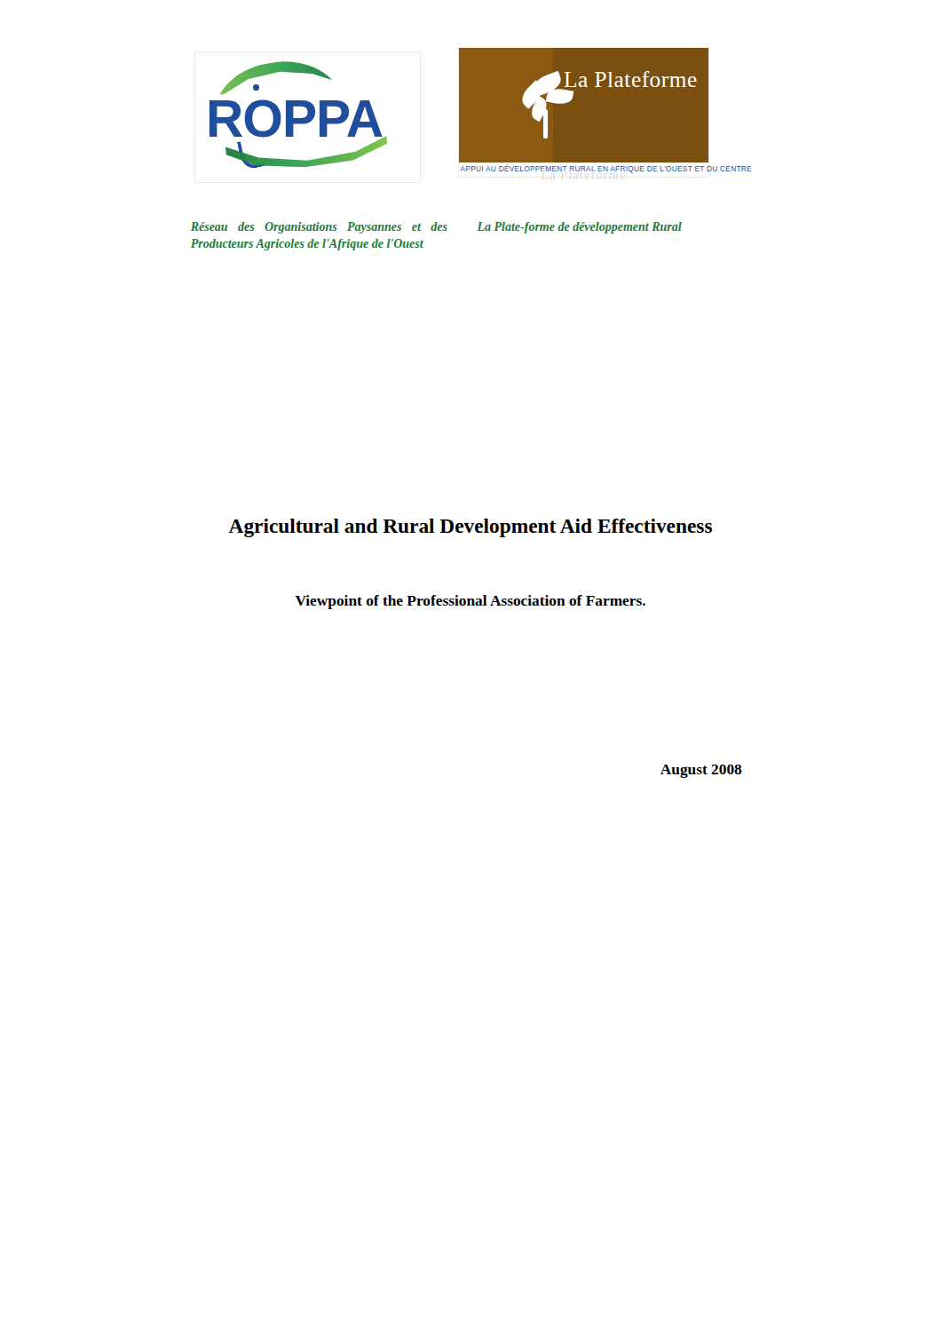ROPPA
La Plateforme
APPUI AU DÉVELOPPEMENT RURAL EN AFRIQUE DE L'OUEST ET DU CENTRE
La Plateforme
Réseau des Organisations Paysannes et des Producteurs Agricoles de l'Afrique de l'Ouest
La Plate-forme de développement Rural
Agricultural and Rural Development Aid Effectiveness
Viewpoint of the Professional Association of Farmers.
August 2008